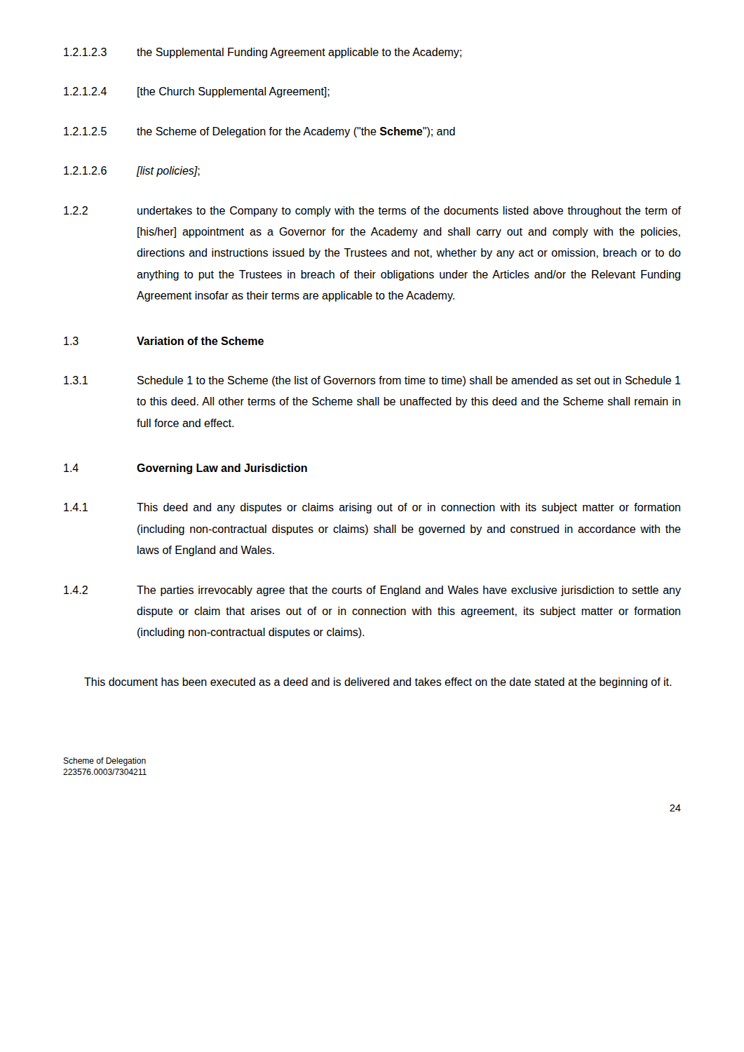1.2.1.2.3
the Supplemental Funding Agreement applicable to the Academy;
1.2.1.2.4
[the Church Supplemental Agreement];
1.2.1.2.5
the Scheme of Delegation for the Academy ("the Scheme"); and
1.2.1.2.6
[list policies];
1.2.2
undertakes to the Company to comply with the terms of the documents listed above throughout the term of [his/her] appointment as a Governor for the Academy and shall carry out and comply with the policies, directions and instructions issued by the Trustees and not, whether by any act or omission, breach or to do anything to put the Trustees in breach of their obligations under the Articles and/or the Relevant Funding Agreement insofar as their terms are applicable to the Academy.
1.3
Variation of the Scheme
1.3.1
Schedule 1 to the Scheme (the list of Governors from time to time) shall be amended as set out in Schedule 1 to this deed. All other terms of the Scheme shall be unaffected by this deed and the Scheme shall remain in full force and effect.
1.4
Governing Law and Jurisdiction
1.4.1
This deed and any disputes or claims arising out of or in connection with its subject matter or formation (including non-contractual disputes or claims) shall be governed by and construed in accordance with the laws of England and Wales.
1.4.2
The parties irrevocably agree that the courts of England and Wales have exclusive jurisdiction to settle any dispute or claim that arises out of or in connection with this agreement, its subject matter or formation (including non-contractual disputes or claims).
This document has been executed as a deed and is delivered and takes effect on the date stated at the beginning of it.
Scheme of Delegation
223576.0003/7304211
24